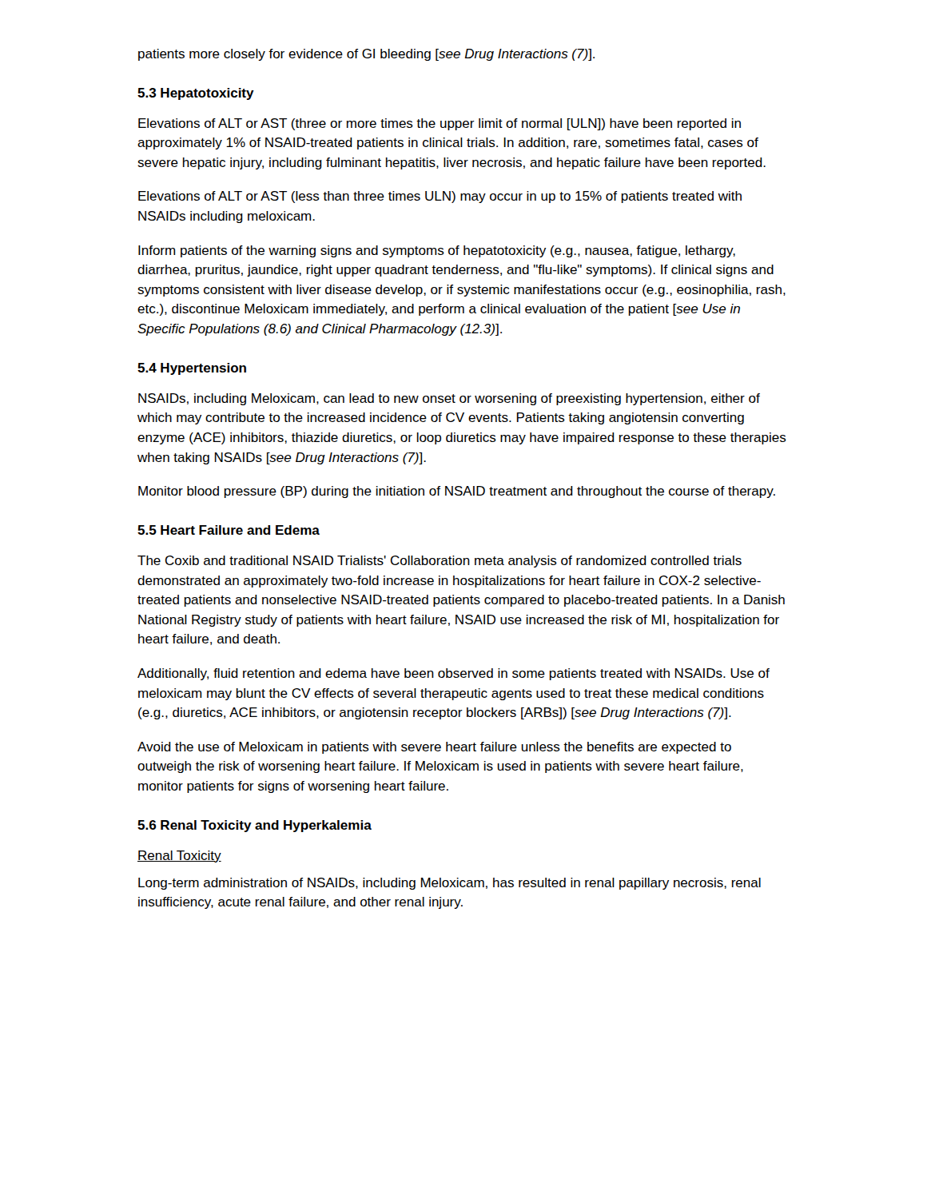patients more closely for evidence of GI bleeding [see Drug Interactions (7)].
5.3 Hepatotoxicity
Elevations of ALT or AST (three or more times the upper limit of normal [ULN]) have been reported in approximately 1% of NSAID-treated patients in clinical trials. In addition, rare, sometimes fatal, cases of severe hepatic injury, including fulminant hepatitis, liver necrosis, and hepatic failure have been reported.
Elevations of ALT or AST (less than three times ULN) may occur in up to 15% of patients treated with NSAIDs including meloxicam.
Inform patients of the warning signs and symptoms of hepatotoxicity (e.g., nausea, fatigue, lethargy, diarrhea, pruritus, jaundice, right upper quadrant tenderness, and "flu-like" symptoms). If clinical signs and symptoms consistent with liver disease develop, or if systemic manifestations occur (e.g., eosinophilia, rash, etc.), discontinue Meloxicam immediately, and perform a clinical evaluation of the patient [see Use in Specific Populations (8.6) and Clinical Pharmacology (12.3)].
5.4 Hypertension
NSAIDs, including Meloxicam, can lead to new onset or worsening of preexisting hypertension, either of which may contribute to the increased incidence of CV events. Patients taking angiotensin converting enzyme (ACE) inhibitors, thiazide diuretics, or loop diuretics may have impaired response to these therapies when taking NSAIDs [see Drug Interactions (7)].
Monitor blood pressure (BP) during the initiation of NSAID treatment and throughout the course of therapy.
5.5 Heart Failure and Edema
The Coxib and traditional NSAID Trialists' Collaboration meta analysis of randomized controlled trials demonstrated an approximately two-fold increase in hospitalizations for heart failure in COX-2 selective-treated patients and nonselective NSAID-treated patients compared to placebo-treated patients. In a Danish National Registry study of patients with heart failure, NSAID use increased the risk of MI, hospitalization for heart failure, and death.
Additionally, fluid retention and edema have been observed in some patients treated with NSAIDs. Use of meloxicam may blunt the CV effects of several therapeutic agents used to treat these medical conditions (e.g., diuretics, ACE inhibitors, or angiotensin receptor blockers [ARBs]) [see Drug Interactions (7)].
Avoid the use of Meloxicam in patients with severe heart failure unless the benefits are expected to outweigh the risk of worsening heart failure. If Meloxicam is used in patients with severe heart failure, monitor patients for signs of worsening heart failure.
5.6 Renal Toxicity and Hyperkalemia
Renal Toxicity
Long-term administration of NSAIDs, including Meloxicam, has resulted in renal papillary necrosis, renal insufficiency, acute renal failure, and other renal injury.